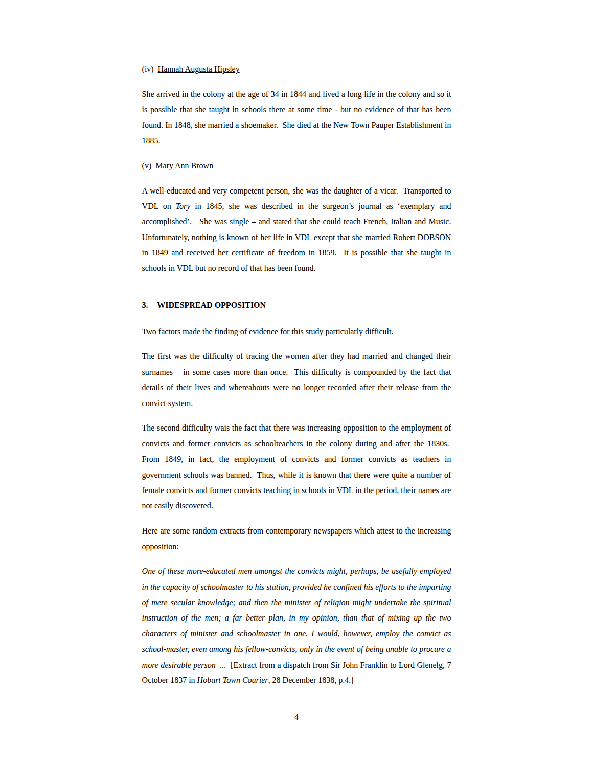(iv) Hannah Augusta Hipsley
She arrived in the colony at the age of 34 in 1844 and lived a long life in the colony and so it is possible that she taught in schools there at some time - but no evidence of that has been found. In 1848, she married a shoemaker. She died at the New Town Pauper Establishment in 1885.
(v) Mary Ann Brown
A well-educated and very competent person, she was the daughter of a vicar. Transported to VDL on Tory in 1845, she was described in the surgeon’s journal as ‘exemplary and accomplished’. She was single – and stated that she could teach French, Italian and Music. Unfortunately, nothing is known of her life in VDL except that she married Robert DOBSON in 1849 and received her certificate of freedom in 1859. It is possible that she taught in schools in VDL but no record of that has been found.
3. WIDESPREAD OPPOSITION
Two factors made the finding of evidence for this study particularly difficult.
The first was the difficulty of tracing the women after they had married and changed their surnames – in some cases more than once. This difficulty is compounded by the fact that details of their lives and whereabouts were no longer recorded after their release from the convict system.
The second difficulty wais the fact that there was increasing opposition to the employment of convicts and former convicts as schoolteachers in the colony during and after the 1830s. From 1849, in fact, the employment of convicts and former convicts as teachers in government schools was banned. Thus, while it is known that there were quite a number of female convicts and former convicts teaching in schools in VDL in the period, their names are not easily discovered.
Here are some random extracts from contemporary newspapers which attest to the increasing opposition:
One of these more-educated men amongst the convicts might, perhaps, be usefully employed in the capacity of schoolmaster to his station, provided he confined his efforts to the imparting of mere secular knowledge; and then the minister of religion might undertake the spiritual instruction of the men; a far better plan, in my opinion, than that of mixing up the two characters of minister and schoolmaster in one, I would, however, employ the convict as school-master, even among his fellow-convicts, only in the event of being unable to procure a more desirable person ... [Extract from a dispatch from Sir John Franklin to Lord Glenelg, 7 October 1837 in Hobart Town Courier, 28 December 1838, p.4.]
4